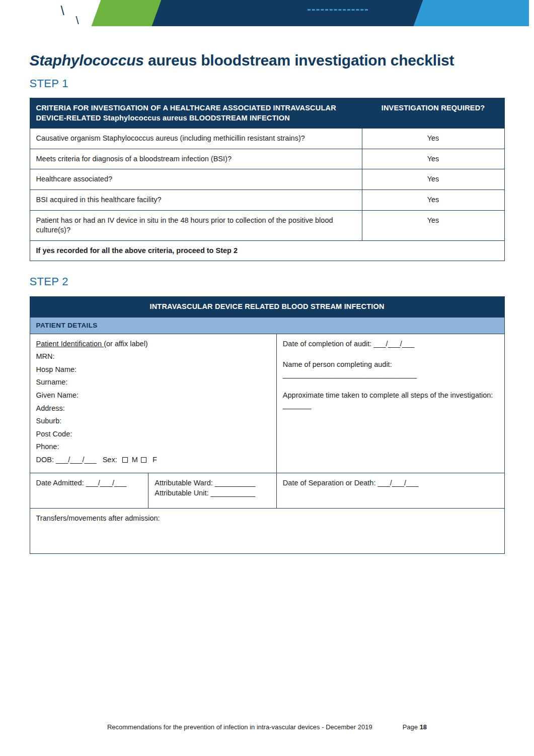\
\
Staphylococcus aureus bloodstream investigation checklist
STEP 1
| CRITERIA FOR INVESTIGATION OF A HEALTHCARE ASSOCIATED INTRAVASCULAR DEVICE-RELATED Staphylococcus aureus BLOODSTREAM INFECTION | INVESTIGATION REQUIRED? |
| --- | --- |
| Causative organism Staphylococcus aureus (including methicillin resistant strains)? | Yes |
| Meets criteria for diagnosis of a bloodstream infection (BSI)? | Yes |
| Healthcare associated? | Yes |
| BSI acquired in this healthcare facility? | Yes |
| Patient has or had an IV device in situ in the 48 hours prior to collection of the positive blood culture(s)? | Yes |
| If yes recorded for all the above criteria, proceed to Step 2 |
STEP 2
| INTRAVASCULAR DEVICE RELATED BLOOD STREAM INFECTION |
| --- |
| PATIENT DETAILS |
| Patient Identification (or affix label) MRN: Hosp Name: Surname: Given Name: Address: Suburb: Post Code: Phone: DOB: ___/___/___ Sex: M F | Date of completion of audit: ___/___/___ Name of person completing audit: _________________________________ Approximate time taken to complete all steps of the investigation: _______ |
| Date Admitted: ___/___/___ | Attributable Ward: __________ Attributable Unit: ___________ | Date of Separation or Death: ___/___/___ |
| Transfers/movements after admission: |
Recommendations for the prevention of infection in intra-vascular devices - December 2019 Page 18